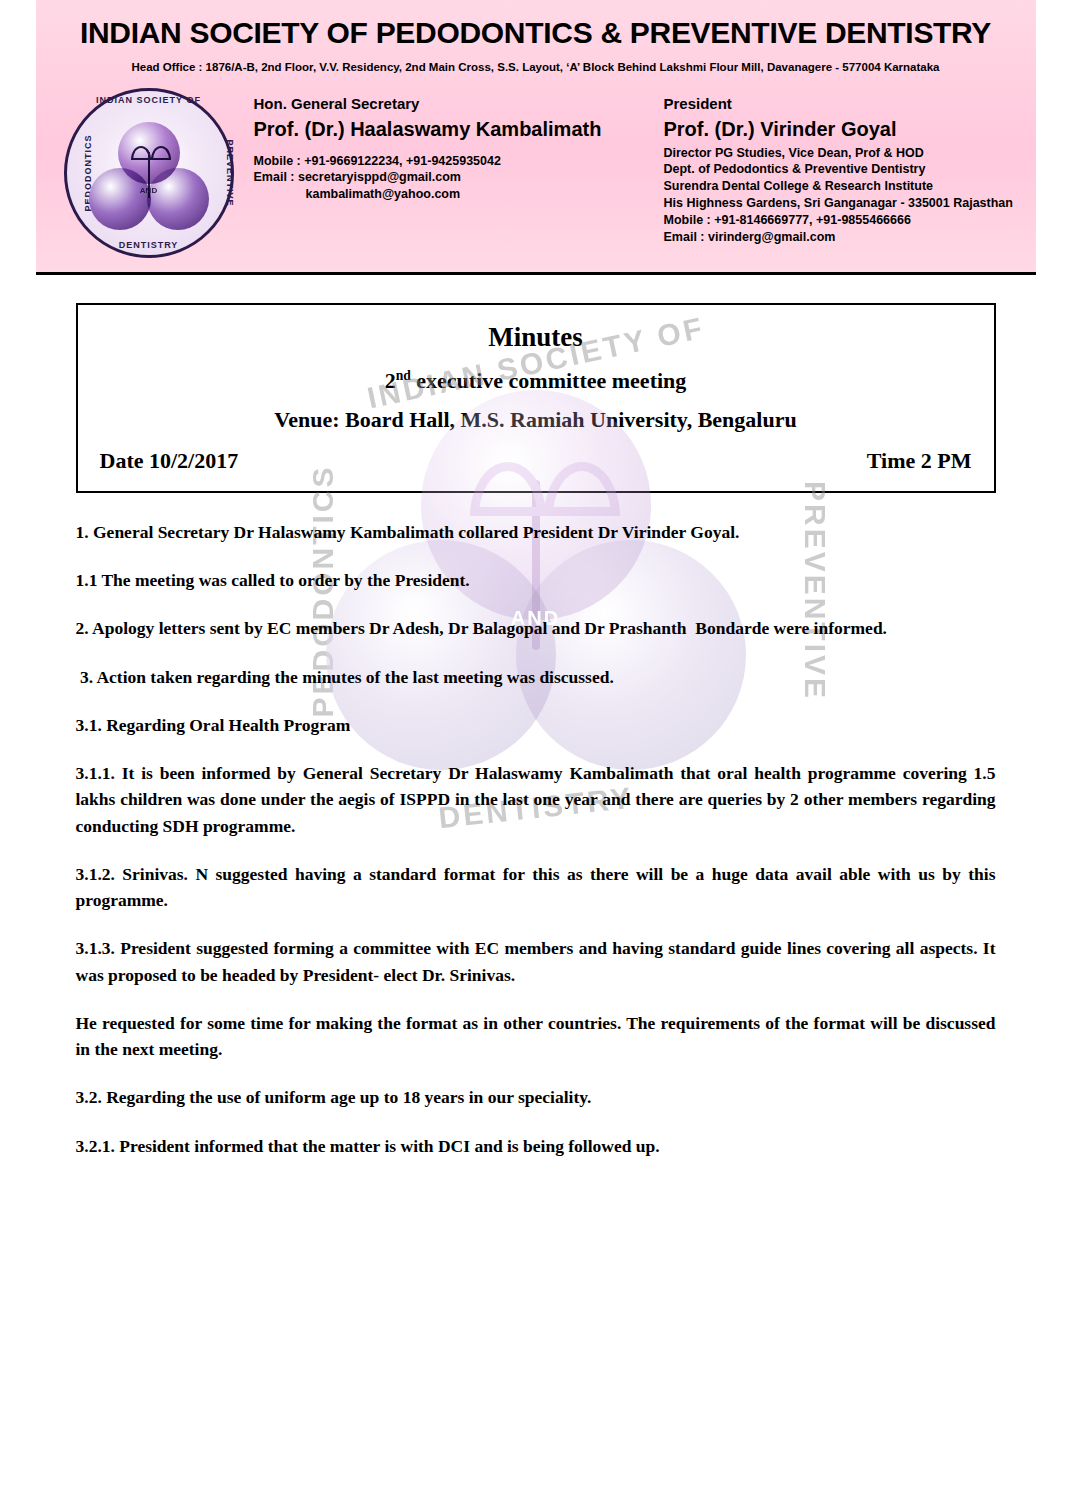INDIAN SOCIETY OF PEDODONTICS & PREVENTIVE DENTISTRY
Head Office : 1876/A-B, 2nd Floor, V.V. Residency, 2nd Main Cross, S.S. Layout, ‘A’ Block Behind Lakshmi Flour Mill, Davanagere - 577004 Karnataka
INDIAN SOCIETY OF PEDODONTICS PREVENTIVE DENTISTRY
AND
Hon. General Secretary
Prof. (Dr.) Haalaswamy Kambalimath
Mobile : +91-9669122234, +91-9425935042
Email : secretaryisppd@gmail.com
kambalimath@yahoo.com
President
Prof. (Dr.) Virinder Goyal
Director PG Studies, Vice Dean, Prof & HOD
Dept. of Pedodontics & Preventive Dentistry
Surendra Dental College & Research Institute
His Highness Gardens, Sri Ganganagar - 335001 Rajasthan
Mobile : +91-8146669777, +91-9855466666
Email : virinderg@gmail.com
Minutes
2nd executive committee meeting
Venue: Board Hall, M.S. Ramiah University, Bengaluru
Date 10/2/2017 Time 2 PM
INDIAN SOCIETY OF PEDODONTICS PREVENTIVE DENTISTRY
AND
1. General Secretary Dr Halaswamy Kambalimath collared President Dr Virinder Goyal.
1.1 The meeting was called to order by the President.
2. Apology letters sent by EC members Dr Adesh, Dr Balagopal and Dr Prashanth Bondarde were informed.
3. Action taken regarding the minutes of the last meeting was discussed.
3.1. Regarding Oral Health Program
3.1.1. It is been informed by General Secretary Dr Halaswamy Kambalimath that oral health programme covering 1.5 lakhs children was done under the aegis of ISPPD in the last one year and there are queries by 2 other members regarding conducting SDH programme.
3.1.2. Srinivas. N suggested having a standard format for this as there will be a huge data avail able with us by this programme.
3.1.3. President suggested forming a committee with EC members and having standard guide lines covering all aspects. It was proposed to be headed by President- elect Dr. Srinivas.
He requested for some time for making the format as in other countries. The requirements of the format will be discussed in the next meeting.
3.2. Regarding the use of uniform age up to 18 years in our speciality.
3.2.1. President informed that the matter is with DCI and is being followed up.